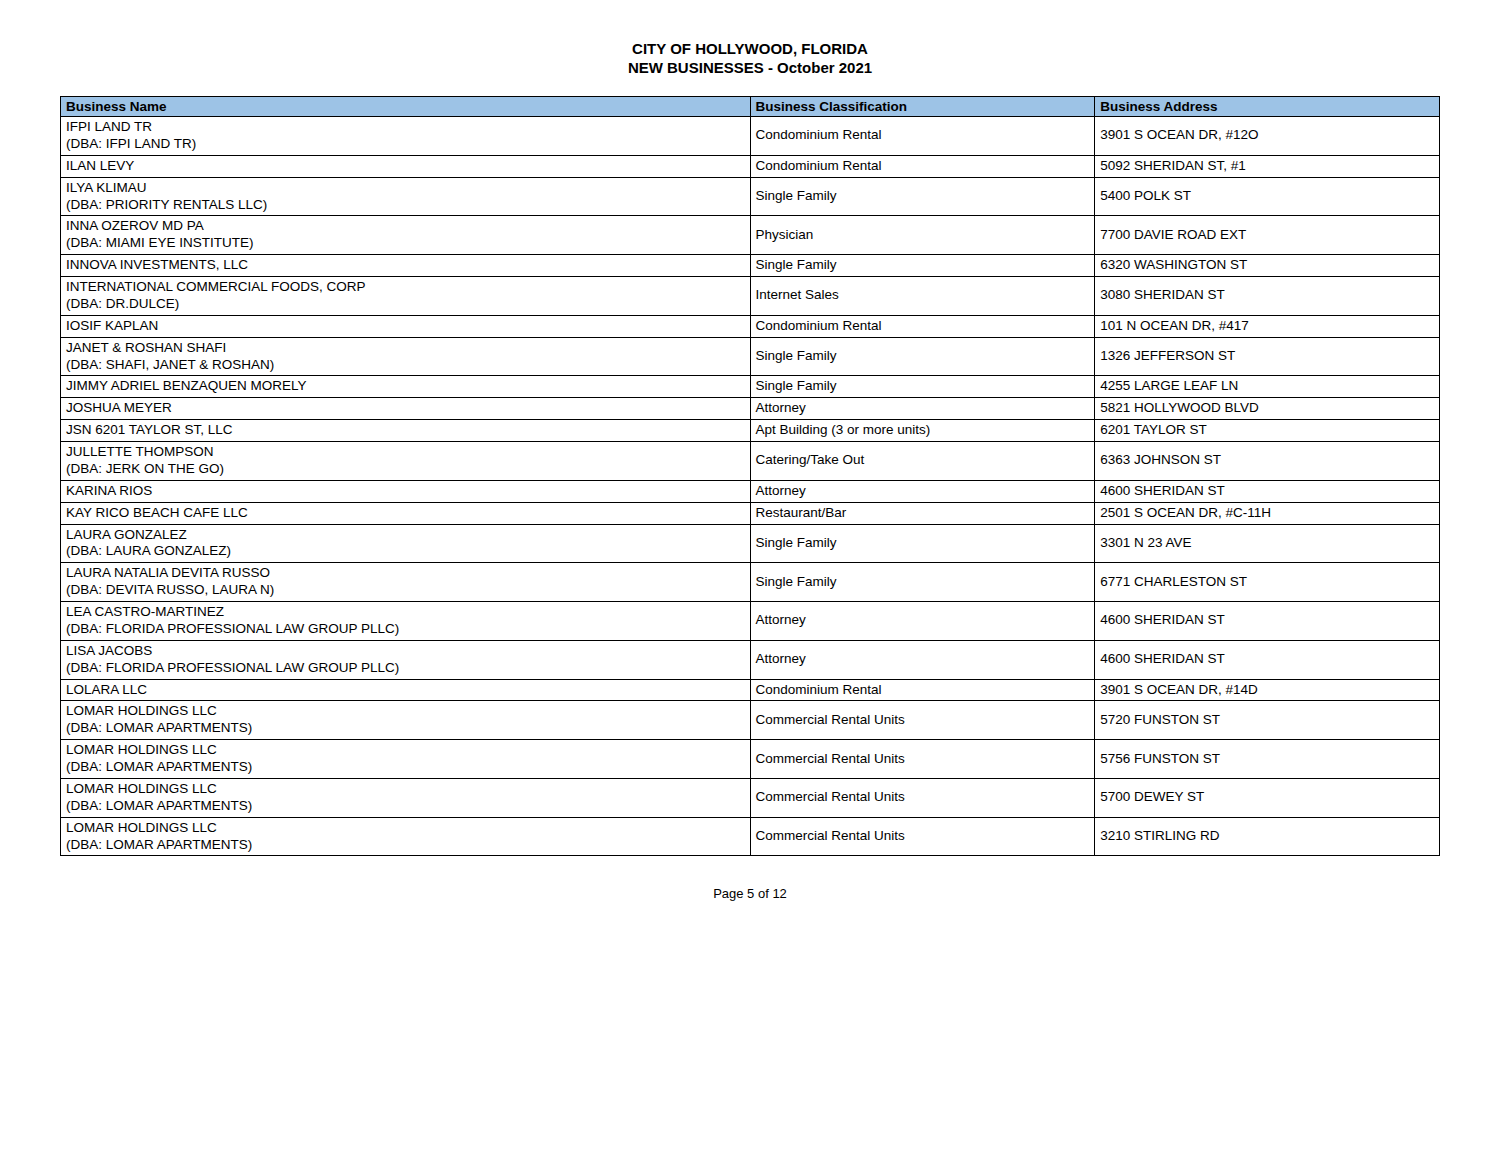CITY OF HOLLYWOOD, FLORIDA
NEW BUSINESSES - October 2021
| Business Name | Business Classification | Business Address |
| --- | --- | --- |
| IFPI LAND TR (DBA: IFPI LAND TR) | Condominium Rental | 3901 S OCEAN DR, #12O |
| ILAN LEVY | Condominium Rental | 5092 SHERIDAN ST, #1 |
| ILYA KLIMAU (DBA: PRIORITY RENTALS LLC) | Single Family | 5400 POLK ST |
| INNA OZEROV MD PA (DBA: MIAMI EYE INSTITUTE) | Physician | 7700 DAVIE ROAD EXT |
| INNOVA INVESTMENTS, LLC | Single Family | 6320 WASHINGTON ST |
| INTERNATIONAL COMMERCIAL FOODS, CORP (DBA: DR.DULCE) | Internet Sales | 3080 SHERIDAN ST |
| IOSIF KAPLAN | Condominium Rental | 101 N OCEAN DR, #417 |
| JANET & ROSHAN SHAFI (DBA: SHAFI, JANET & ROSHAN) | Single Family | 1326 JEFFERSON ST |
| JIMMY ADRIEL BENZAQUEN MORELY | Single Family | 4255 LARGE LEAF LN |
| JOSHUA MEYER | Attorney | 5821 HOLLYWOOD BLVD |
| JSN 6201 TAYLOR ST, LLC | Apt Building (3 or more units) | 6201 TAYLOR ST |
| JULLETTE THOMPSON (DBA: JERK ON THE GO) | Catering/Take Out | 6363 JOHNSON ST |
| KARINA RIOS | Attorney | 4600 SHERIDAN ST |
| KAY RICO BEACH CAFE LLC | Restaurant/Bar | 2501 S OCEAN DR, #C-11H |
| LAURA GONZALEZ (DBA: LAURA GONZALEZ) | Single Family | 3301 N 23 AVE |
| LAURA NATALIA DEVITA RUSSO (DBA: DEVITA RUSSO, LAURA N) | Single Family | 6771 CHARLESTON ST |
| LEA CASTRO-MARTINEZ (DBA: FLORIDA PROFESSIONAL LAW GROUP PLLC) | Attorney | 4600 SHERIDAN ST |
| LISA JACOBS (DBA: FLORIDA PROFESSIONAL LAW GROUP PLLC) | Attorney | 4600 SHERIDAN ST |
| LOLARA LLC | Condominium Rental | 3901 S OCEAN DR, #14D |
| LOMAR HOLDINGS LLC (DBA: LOMAR APARTMENTS) | Commercial Rental Units | 5720 FUNSTON ST |
| LOMAR HOLDINGS LLC (DBA: LOMAR APARTMENTS) | Commercial Rental Units | 5756 FUNSTON ST |
| LOMAR HOLDINGS LLC (DBA: LOMAR APARTMENTS) | Commercial Rental Units | 5700 DEWEY ST |
| LOMAR HOLDINGS LLC (DBA: LOMAR APARTMENTS) | Commercial Rental Units | 3210 STIRLING RD |
Page 5 of 12